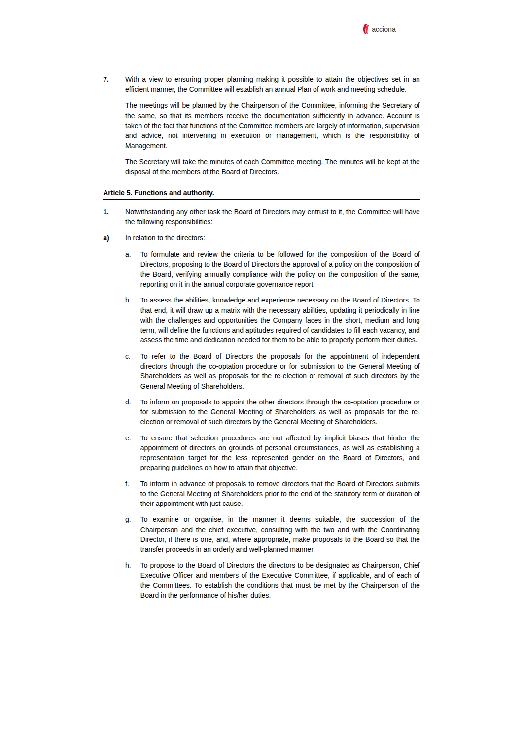acciona
7.
With a view to ensuring proper planning making it possible to attain the objectives set in an efficient manner, the Committee will establish an annual Plan of work and meeting schedule.
The meetings will be planned by the Chairperson of the Committee, informing the Secretary of the same, so that its members receive the documentation sufficiently in advance. Account is taken of the fact that functions of the Committee members are largely of information, supervision and advice, not intervening in execution or management, which is the responsibility of Management.
The Secretary will take the minutes of each Committee meeting. The minutes will be kept at the disposal of the members of the Board of Directors.
Article 5. Functions and authority.
1.
Notwithstanding any other task the Board of Directors may entrust to it, the Committee will have the following responsibilities:
a)
In relation to the directors:
a. To formulate and review the criteria to be followed for the composition of the Board of Directors, proposing to the Board of Directors the approval of a policy on the composition of the Board, verifying annually compliance with the policy on the composition of the same, reporting on it in the annual corporate governance report.
b. To assess the abilities, knowledge and experience necessary on the Board of Directors. To that end, it will draw up a matrix with the necessary abilities, updating it periodically in line with the challenges and opportunities the Company faces in the short, medium and long term, will define the functions and aptitudes required of candidates to fill each vacancy, and assess the time and dedication needed for them to be able to properly perform their duties.
c. To refer to the Board of Directors the proposals for the appointment of independent directors through the co-optation procedure or for submission to the General Meeting of Shareholders as well as proposals for the re-election or removal of such directors by the General Meeting of Shareholders.
d. To inform on proposals to appoint the other directors through the co-optation procedure or for submission to the General Meeting of Shareholders as well as proposals for the re-election or removal of such directors by the General Meeting of Shareholders.
e. To ensure that selection procedures are not affected by implicit biases that hinder the appointment of directors on grounds of personal circumstances, as well as establishing a representation target for the less represented gender on the Board of Directors, and preparing guidelines on how to attain that objective.
f. To inform in advance of proposals to remove directors that the Board of Directors submits to the General Meeting of Shareholders prior to the end of the statutory term of duration of their appointment with just cause.
g. To examine or organise, in the manner it deems suitable, the succession of the Chairperson and the chief executive, consulting with the two and with the Coordinating Director, if there is one, and, where appropriate, make proposals to the Board so that the transfer proceeds in an orderly and well-planned manner.
h. To propose to the Board of Directors the directors to be designated as Chairperson, Chief Executive Officer and members of the Executive Committee, if applicable, and of each of the Committees. To establish the conditions that must be met by the Chairperson of the Board in the performance of his/her duties.